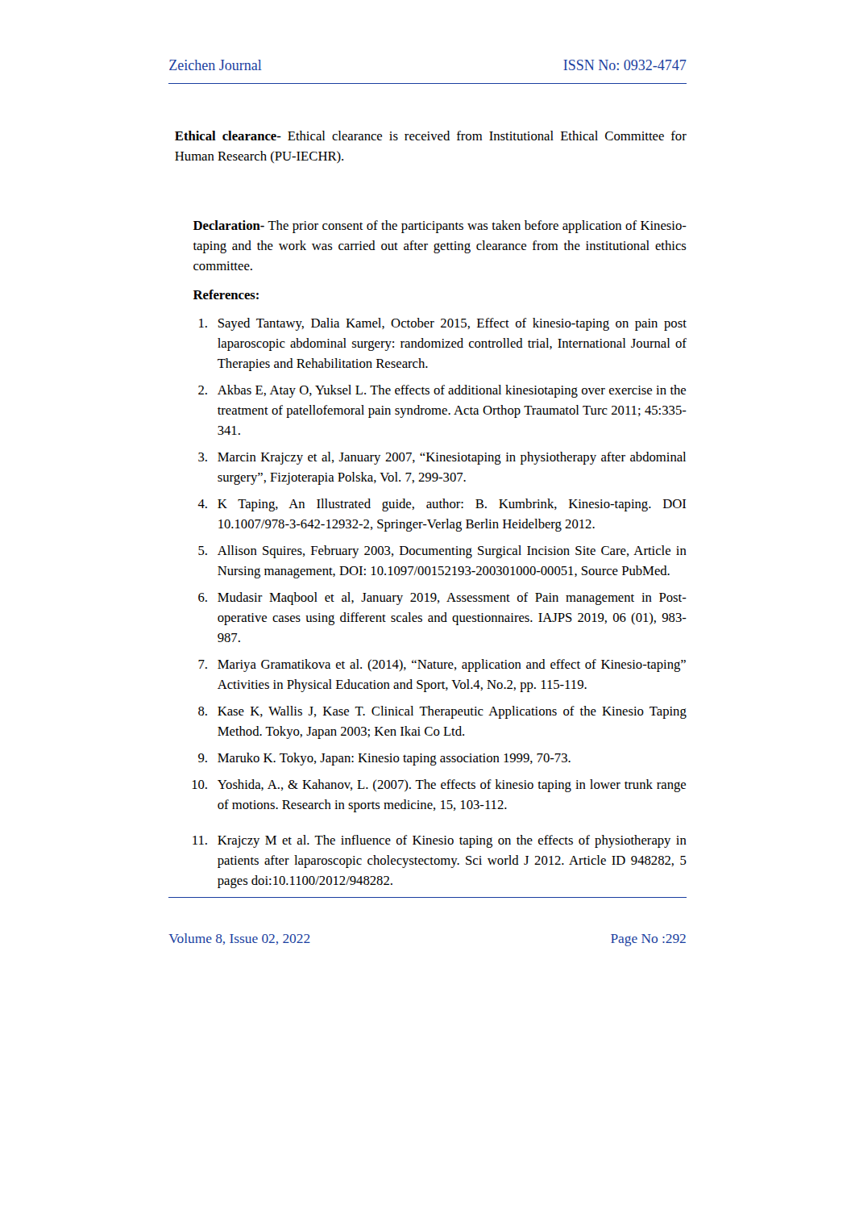Zeichen Journal ISSN No: 0932-4747
Ethical clearance- Ethical clearance is received from Institutional Ethical Committee for Human Research (PU-IECHR).
Declaration- The prior consent of the participants was taken before application of Kinesio-taping and the work was carried out after getting clearance from the institutional ethics committee.
References:
Sayed Tantawy, Dalia Kamel, October 2015, Effect of kinesio-taping on pain post laparoscopic abdominal surgery: randomized controlled trial, International Journal of Therapies and Rehabilitation Research.
Akbas E, Atay O, Yuksel L. The effects of additional kinesiotaping over exercise in the treatment of patellofemoral pain syndrome. Acta Orthop Traumatol Turc 2011; 45:335-341.
Marcin Krajczy et al, January 2007, “Kinesiotaping in physiotherapy after abdominal surgery”, Fizjoterapia Polska, Vol. 7, 299-307.
K Taping, An Illustrated guide, author: B. Kumbrink, Kinesio-taping. DOI 10.1007/978-3-642-12932-2, Springer-Verlag Berlin Heidelberg 2012.
Allison Squires, February 2003, Documenting Surgical Incision Site Care, Article in Nursing management, DOI: 10.1097/00152193-200301000-00051, Source PubMed.
Mudasir Maqbool et al, January 2019, Assessment of Pain management in Post-operative cases using different scales and questionnaires. IAJPS 2019, 06 (01), 983-987.
Mariya Gramatikova et al. (2014), “Nature, application and effect of Kinesio-taping” Activities in Physical Education and Sport, Vol.4, No.2, pp. 115-119.
Kase K, Wallis J, Kase T. Clinical Therapeutic Applications of the Kinesio Taping Method. Tokyo, Japan 2003; Ken Ikai Co Ltd.
Maruko K. Tokyo, Japan: Kinesio taping association 1999, 70-73.
Yoshida, A., & Kahanov, L. (2007). The effects of kinesio taping in lower trunk range of motions. Research in sports medicine, 15, 103-112.
Krajczy M et al. The influence of Kinesio taping on the effects of physiotherapy in patients after laparoscopic cholecystectomy. Sci world J 2012. Article ID 948282, 5 pages doi:10.1100/2012/948282.
Volume 8, Issue 02, 2022 Page No :292